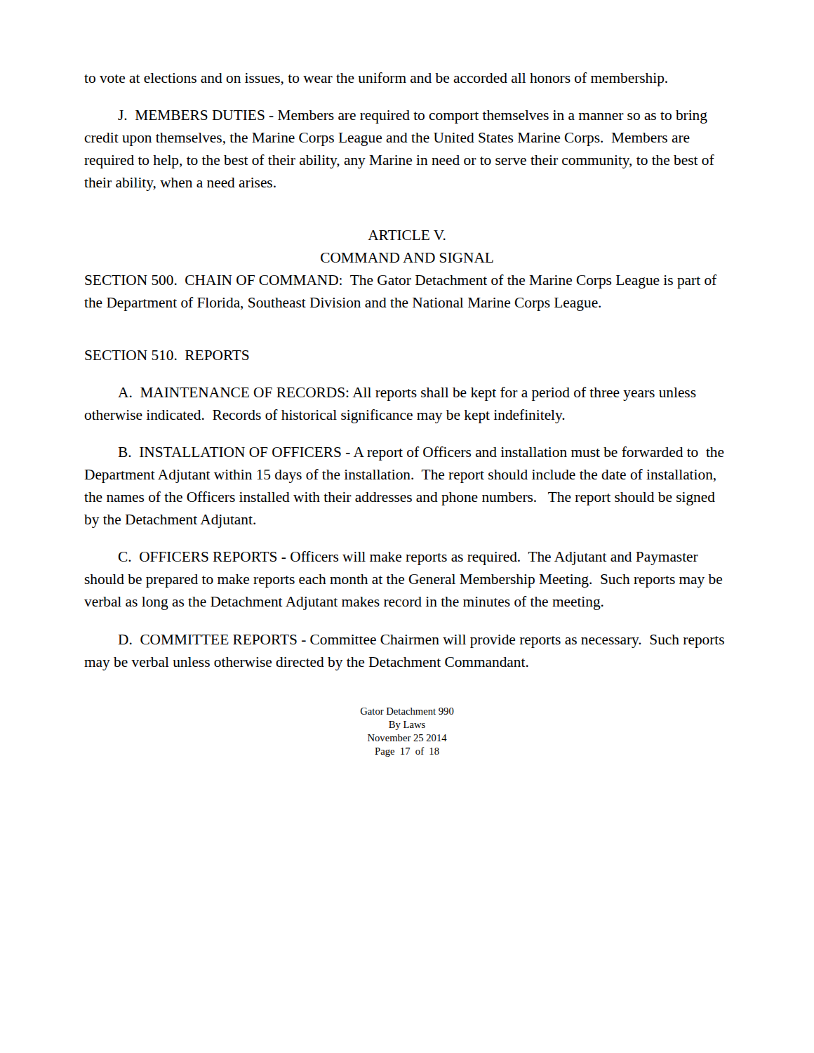to vote at elections and on issues, to wear the uniform and be accorded all honors of membership.
J. MEMBERS DUTIES - Members are required to comport themselves in a manner so as to bring credit upon themselves, the Marine Corps League and the United States Marine Corps. Members are required to help, to the best of their ability, any Marine in need or to serve their community, to the best of their ability, when a need arises.
ARTICLE V.
COMMAND AND SIGNAL
SECTION 500. CHAIN OF COMMAND: The Gator Detachment of the Marine Corps League is part of the Department of Florida, Southeast Division and the National Marine Corps League.
SECTION 510. REPORTS
A. MAINTENANCE OF RECORDS: All reports shall be kept for a period of three years unless otherwise indicated. Records of historical significance may be kept indefinitely.
B. INSTALLATION OF OFFICERS - A report of Officers and installation must be forwarded to the Department Adjutant within 15 days of the installation. The report should include the date of installation, the names of the Officers installed with their addresses and phone numbers. The report should be signed by the Detachment Adjutant.
C. OFFICERS REPORTS - Officers will make reports as required. The Adjutant and Paymaster should be prepared to make reports each month at the General Membership Meeting. Such reports may be verbal as long as the Detachment Adjutant makes record in the minutes of the meeting.
D. COMMITTEE REPORTS - Committee Chairmen will provide reports as necessary. Such reports may be verbal unless otherwise directed by the Detachment Commandant.
Gator Detachment 990
By Laws
November 25 2014
Page 17 of 18